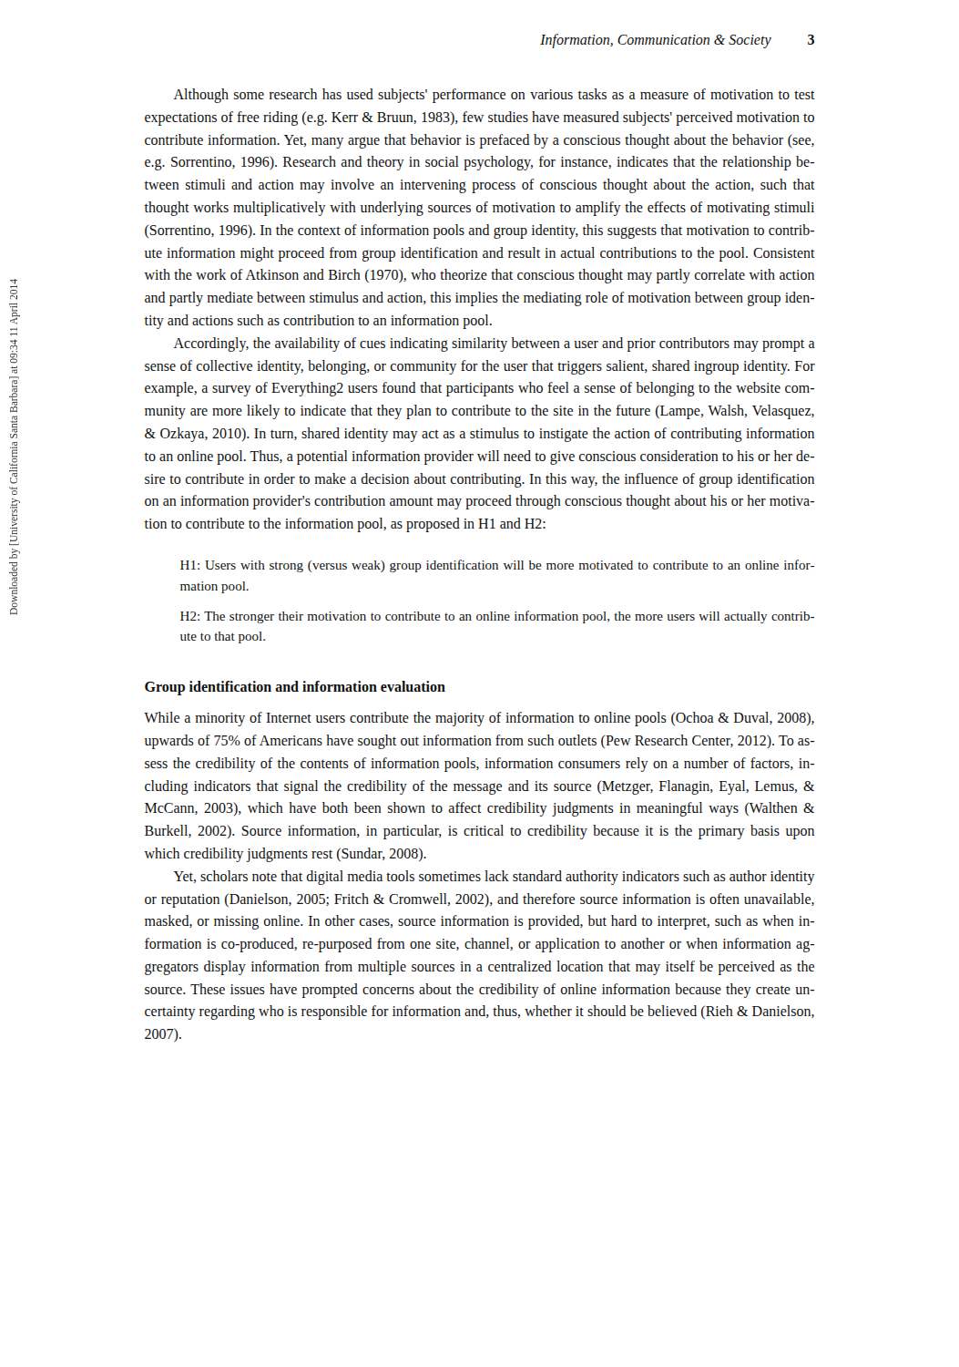Downloaded by [University of California Santa Barbara] at 09:34 11 April 2014
Information, Communication & Society 3
Although some research has used subjects' performance on various tasks as a measure of motivation to test expectations of free riding (e.g. Kerr & Bruun, 1983), few studies have measured subjects' perceived motivation to contribute information. Yet, many argue that behavior is prefaced by a conscious thought about the behavior (see, e.g. Sorrentino, 1996). Research and theory in social psychology, for instance, indicates that the relationship between stimuli and action may involve an intervening process of conscious thought about the action, such that thought works multiplicatively with underlying sources of motivation to amplify the effects of motivating stimuli (Sorrentino, 1996). In the context of information pools and group identity, this suggests that motivation to contribute information might proceed from group identification and result in actual contributions to the pool. Consistent with the work of Atkinson and Birch (1970), who theorize that conscious thought may partly correlate with action and partly mediate between stimulus and action, this implies the mediating role of motivation between group identity and actions such as contribution to an information pool.
Accordingly, the availability of cues indicating similarity between a user and prior contributors may prompt a sense of collective identity, belonging, or community for the user that triggers salient, shared ingroup identity. For example, a survey of Everything2 users found that participants who feel a sense of belonging to the website community are more likely to indicate that they plan to contribute to the site in the future (Lampe, Walsh, Velasquez, & Ozkaya, 2010). In turn, shared identity may act as a stimulus to instigate the action of contributing information to an online pool. Thus, a potential information provider will need to give conscious consideration to his or her desire to contribute in order to make a decision about contributing. In this way, the influence of group identification on an information provider's contribution amount may proceed through conscious thought about his or her motivation to contribute to the information pool, as proposed in H1 and H2:
H1: Users with strong (versus weak) group identification will be more motivated to contribute to an online information pool.
H2: The stronger their motivation to contribute to an online information pool, the more users will actually contribute to that pool.
Group identification and information evaluation
While a minority of Internet users contribute the majority of information to online pools (Ochoa & Duval, 2008), upwards of 75% of Americans have sought out information from such outlets (Pew Research Center, 2012). To assess the credibility of the contents of information pools, information consumers rely on a number of factors, including indicators that signal the credibility of the message and its source (Metzger, Flanagin, Eyal, Lemus, & McCann, 2003), which have both been shown to affect credibility judgments in meaningful ways (Walthen & Burkell, 2002). Source information, in particular, is critical to credibility because it is the primary basis upon which credibility judgments rest (Sundar, 2008).
Yet, scholars note that digital media tools sometimes lack standard authority indicators such as author identity or reputation (Danielson, 2005; Fritch & Cromwell, 2002), and therefore source information is often unavailable, masked, or missing online. In other cases, source information is provided, but hard to interpret, such as when information is co-produced, re-purposed from one site, channel, or application to another or when information aggregators display information from multiple sources in a centralized location that may itself be perceived as the source. These issues have prompted concerns about the credibility of online information because they create uncertainty regarding who is responsible for information and, thus, whether it should be believed (Rieh & Danielson, 2007).